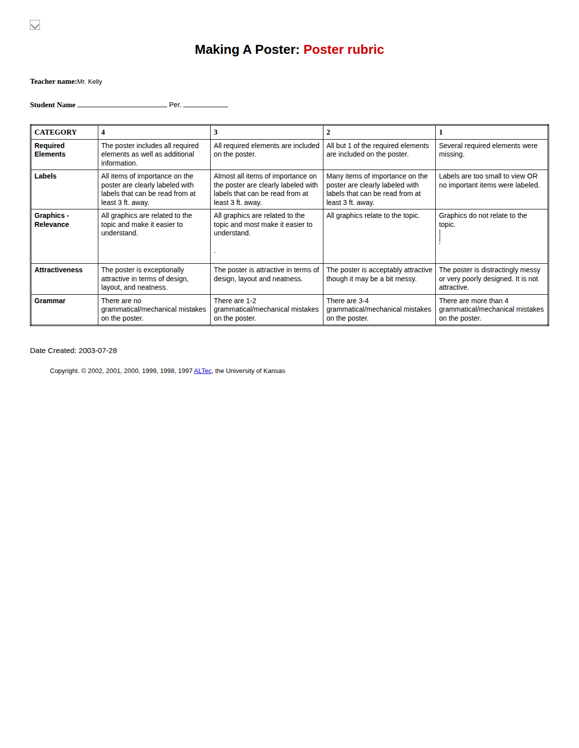Making A Poster: Poster rubric
Teacher name: Mr. Kelly
Student Name Per.
| CATEGORY | 4 | 3 | 2 | 1 |
| --- | --- | --- | --- | --- |
| Required Elements | The poster includes all required elements as well as additional information. | All required elements are included on the poster. | All but 1 of the required elements are included on the poster. | Several required elements were missing. |
| Labels | All items of importance on the poster are clearly labeled with labels that can be read from at least 3 ft. away. | Almost all items of importance on the poster are clearly labeled with labels that can be read from at least 3 ft. away. | Many items of importance on the poster are clearly labeled with labels that can be read from at least 3 ft. away. | Labels are too small to view OR no important items were labeled. |
| Graphics - Relevance | All graphics are related to the topic and make it easier to understand. | All graphics are related to the topic and most make it easier to understand. . | All graphics relate to the topic. | Graphics do not relate to the topic. / / ' |
| Attractiveness | The poster is exceptionally attractive in terms of design, layout, and neatness. | The poster is attractive in terms of design, layout and neatness. | The poster is acceptably attractive though it may be a bit messy. | The poster is distractingly messy or very poorly designed. It is not attractive. |
| Grammar | There are no grammatical/mechanical mistakes on the poster. | There are 1-2 grammatical/mechanical mistakes on the poster. | There are 3-4 grammatical/mechanical mistakes on the poster. | There are more than 4 grammatical/mechanical mistakes on the poster. |
Date Created: 2003-07-28
Copyright. © 2002, 2001, 2000, 1999, 1998, 1997 ALTec, the University of Kansas